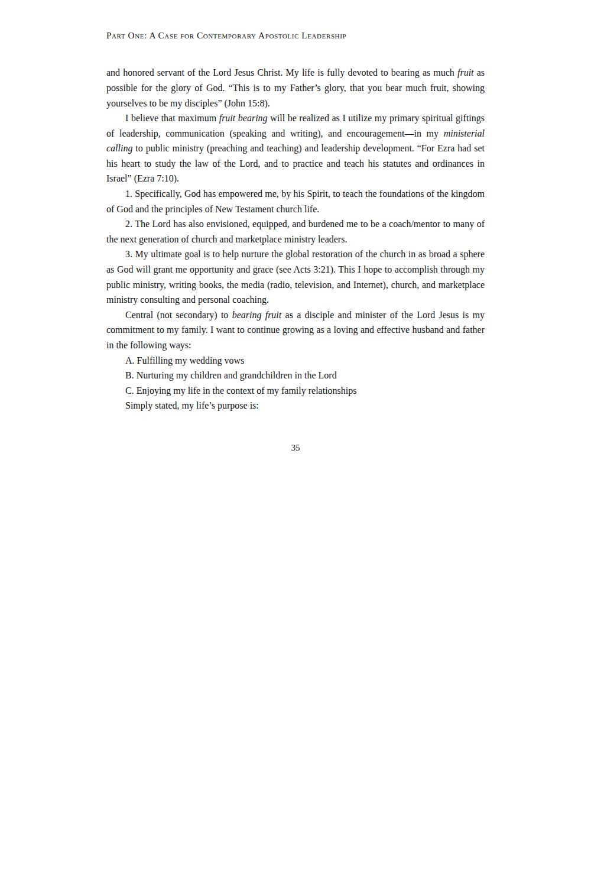Part One: A Case for Contemporary Apostolic Leadership
and honored servant of the Lord Jesus Christ. My life is fully devoted to bearing as much fruit as possible for the glory of God. “This is to my Father’s glory, that you bear much fruit, showing yourselves to be my disciples” (John 15:8).
I believe that maximum fruit bearing will be realized as I utilize my primary spiritual giftings of leadership, communication (speaking and writing), and encouragement—in my ministerial calling to public ministry (preaching and teaching) and leadership development. “For Ezra had set his heart to study the law of the Lord, and to practice and teach his statutes and ordinances in Israel” (Ezra 7:10).
1. Specifically, God has empowered me, by his Spirit, to teach the foundations of the kingdom of God and the principles of New Testament church life.
2. The Lord has also envisioned, equipped, and burdened me to be a coach/mentor to many of the next generation of church and marketplace ministry leaders.
3. My ultimate goal is to help nurture the global restoration of the church in as broad a sphere as God will grant me opportunity and grace (see Acts 3:21). This I hope to accomplish through my public ministry, writing books, the media (radio, television, and Internet), church, and marketplace ministry consulting and personal coaching.
Central (not secondary) to bearing fruit as a disciple and minister of the Lord Jesus is my commitment to my family. I want to continue growing as a loving and effective husband and father in the following ways:
A. Fulfilling my wedding vows
B. Nurturing my children and grandchildren in the Lord
C. Enjoying my life in the context of my family relationships
Simply stated, my life’s purpose is:
35